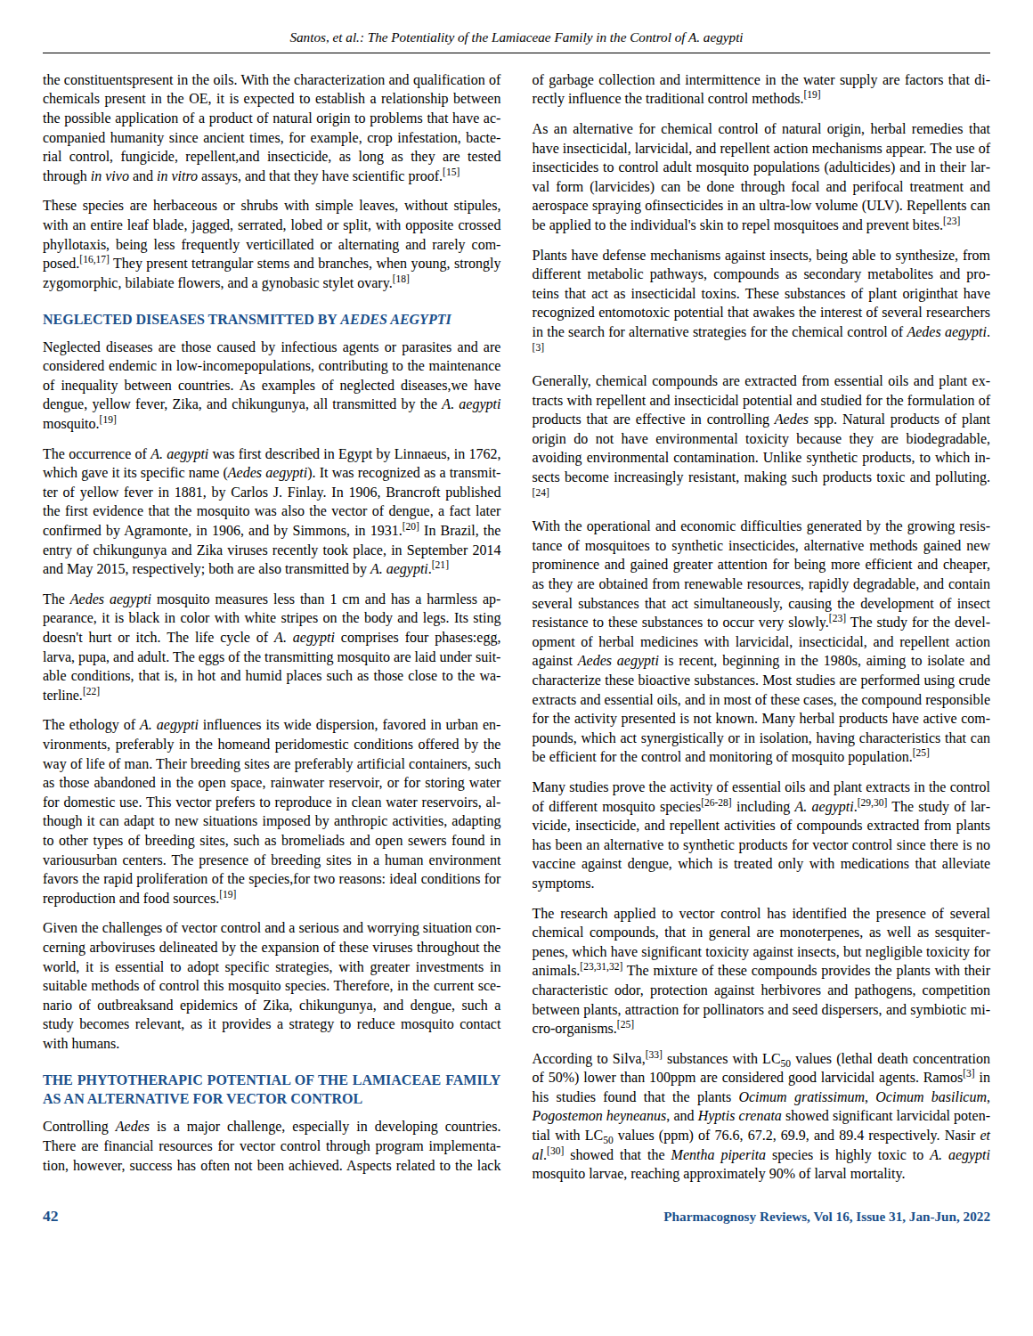Santos, et al.: The Potentiality of the Lamiaceae Family in the Control of A. aegypti
the constituentspresent in the oils. With the characterization and qualification of chemicals present in the OE, it is expected to establish a relationship between the possible application of a product of natural origin to problems that have accompanied humanity since ancient times, for example, crop infestation, bacterial control, fungicide, repellent,and insecticide, as long as they are tested through in vivo and in vitro assays, and that they have scientific proof.[15]
These species are herbaceous or shrubs with simple leaves, without stipules, with an entire leaf blade, jagged, serrated, lobed or split, with opposite crossed phyllotaxis, being less frequently verticillated or alternating and rarely composed.[16,17] They present tetrangular stems and branches, when young, strongly zygomorphic, bilabiate flowers, and a gynobasic stylet ovary.[18]
NEGLECTED DISEASES TRANSMITTED BY AEDES AEGYPTI
Neglected diseases are those caused by infectious agents or parasites and are considered endemic in low-incomepopulations, contributing to the maintenance of inequality between countries. As examples of neglected diseases,we have dengue, yellow fever, Zika, and chikungunya, all transmitted by the A. aegypti mosquito.[19]
The occurrence of A. aegypti was first described in Egypt by Linnaeus, in 1762, which gave it its specific name (Aedes aegypti). It was recognized as a transmitter of yellow fever in 1881, by Carlos J. Finlay. In 1906, Brancroft published the first evidence that the mosquito was also the vector of dengue, a fact later confirmed by Agramonte, in 1906, and by Simmons, in 1931.[20] In Brazil, the entry of chikungunya and Zika viruses recently took place, in September 2014 and May 2015, respectively; both are also transmitted by A. aegypti.[21]
The Aedes aegypti mosquito measures less than 1 cm and has a harmless appearance, it is black in color with white stripes on the body and legs. Its sting doesn't hurt or itch. The life cycle of A. aegypti comprises four phases:egg, larva, pupa, and adult. The eggs of the transmitting mosquito are laid under suitable conditions, that is, in hot and humid places such as those close to the waterline.[22]
The ethology of A. aegypti influences its wide dispersion, favored in urban environments, preferably in the homeand peridomestic conditions offered by the way of life of man. Their breeding sites are preferably artificial containers, such as those abandoned in the open space, rainwater reservoir, or for storing water for domestic use. This vector prefers to reproduce in clean water reservoirs, although it can adapt to new situations imposed by anthropic activities, adapting to other types of breeding sites, such as bromeliads and open sewers found in variousurban centers. The presence of breeding sites in a human environment favors the rapid proliferation of the species,for two reasons: ideal conditions for reproduction and food sources.[19]
Given the challenges of vector control and a serious and worrying situation concerning arboviruses delineated by the expansion of these viruses throughout the world, it is essential to adopt specific strategies, with greater investments in suitable methods of control this mosquito species. Therefore, in the current scenario of outbreaksand epidemics of Zika, chikungunya, and dengue, such a study becomes relevant, as it provides a strategy to reduce mosquito contact with humans.
THE PHYTOTHERAPIC POTENTIAL OF THE LAMIACEAE FAMILY AS AN ALTERNATIVE FOR VECTOR CONTROL
Controlling Aedes is a major challenge, especially in developing countries. There are financial resources for vector control through program implementation, however, success has often not been achieved. Aspects related to the lack of garbage collection and intermittence in the water supply are factors that directly influence the traditional control methods.[19]
As an alternative for chemical control of natural origin, herbal remedies that have insecticidal, larvicidal, and repellent action mechanisms appear. The use of insecticides to control adult mosquito populations (adulticides) and in their larval form (larvicides) can be done through focal and perifocal treatment and aerospace spraying ofinsecticides in an ultra-low volume (ULV). Repellents can be applied to the individual's skin to repel mosquitoes and prevent bites.[23]
Plants have defense mechanisms against insects, being able to synthesize, from different metabolic pathways, compounds as secondary metabolites and proteins that act as insecticidal toxins. These substances of plant originthat have recognized entomotoxic potential that awakes the interest of several researchers in the search for alternative strategies for the chemical control of Aedes aegypti.[3]
Generally, chemical compounds are extracted from essential oils and plant extracts with repellent and insecticidal potential and studied for the formulation of products that are effective in controlling Aedes spp. Natural products of plant origin do not have environmental toxicity because they are biodegradable, avoiding environmental contamination. Unlike synthetic products, to which insects become increasingly resistant, making such products toxic and polluting.[24]
With the operational and economic difficulties generated by the growing resistance of mosquitoes to synthetic insecticides, alternative methods gained new prominence and gained greater attention for being more efficient and cheaper, as they are obtained from renewable resources, rapidly degradable, and contain several substances that act simultaneously, causing the development of insect resistance to these substances to occur very slowly.[23] The study for the development of herbal medicines with larvicidal, insecticidal, and repellent action against Aedes aegypti is recent, beginning in the 1980s, aiming to isolate and characterize these bioactive substances. Most studies are performed using crude extracts and essential oils, and in most of these cases, the compound responsible for the activity presented is not known. Many herbal products have active compounds, which act synergistically or in isolation, having characteristics that can be efficient for the control and monitoring of mosquito population.[25]
Many studies prove the activity of essential oils and plant extracts in the control of different mosquito species[26-28] including A. aegypti.[29,30] The study of larvicide, insecticide, and repellent activities of compounds extracted from plants has been an alternative to synthetic products for vector control since there is no vaccine against dengue, which is treated only with medications that alleviate symptoms.
The research applied to vector control has identified the presence of several chemical compounds, that in general are monoterpenes, as well as sesquiterpenes, which have significant toxicity against insects, but negligible toxicity for animals.[23,31,32] The mixture of these compounds provides the plants with their characteristic odor, protection against herbivores and pathogens, competition between plants, attraction for pollinators and seed dispersers, and symbiotic micro-organisms.[25]
According to Silva,[33] substances with LC50 values (lethal death concentration of 50%) lower than 100ppm are considered good larvicidal agents. Ramos[3] in his studies found that the plants Ocimum gratissimum, Ocimum basilicum, Pogostemon heyneanus, and Hyptis crenata showed significant larvicidal potential with LC50 values (ppm) of 76.6, 67.2, 69.9, and 89.4 respectively. Nasir et al.[30] showed that the Mentha piperita species is highly toxic to A. aegypti mosquito larvae, reaching approximately 90% of larval mortality.
42 Pharmacognosy Reviews, Vol 16, Issue 31, Jan-Jun, 2022